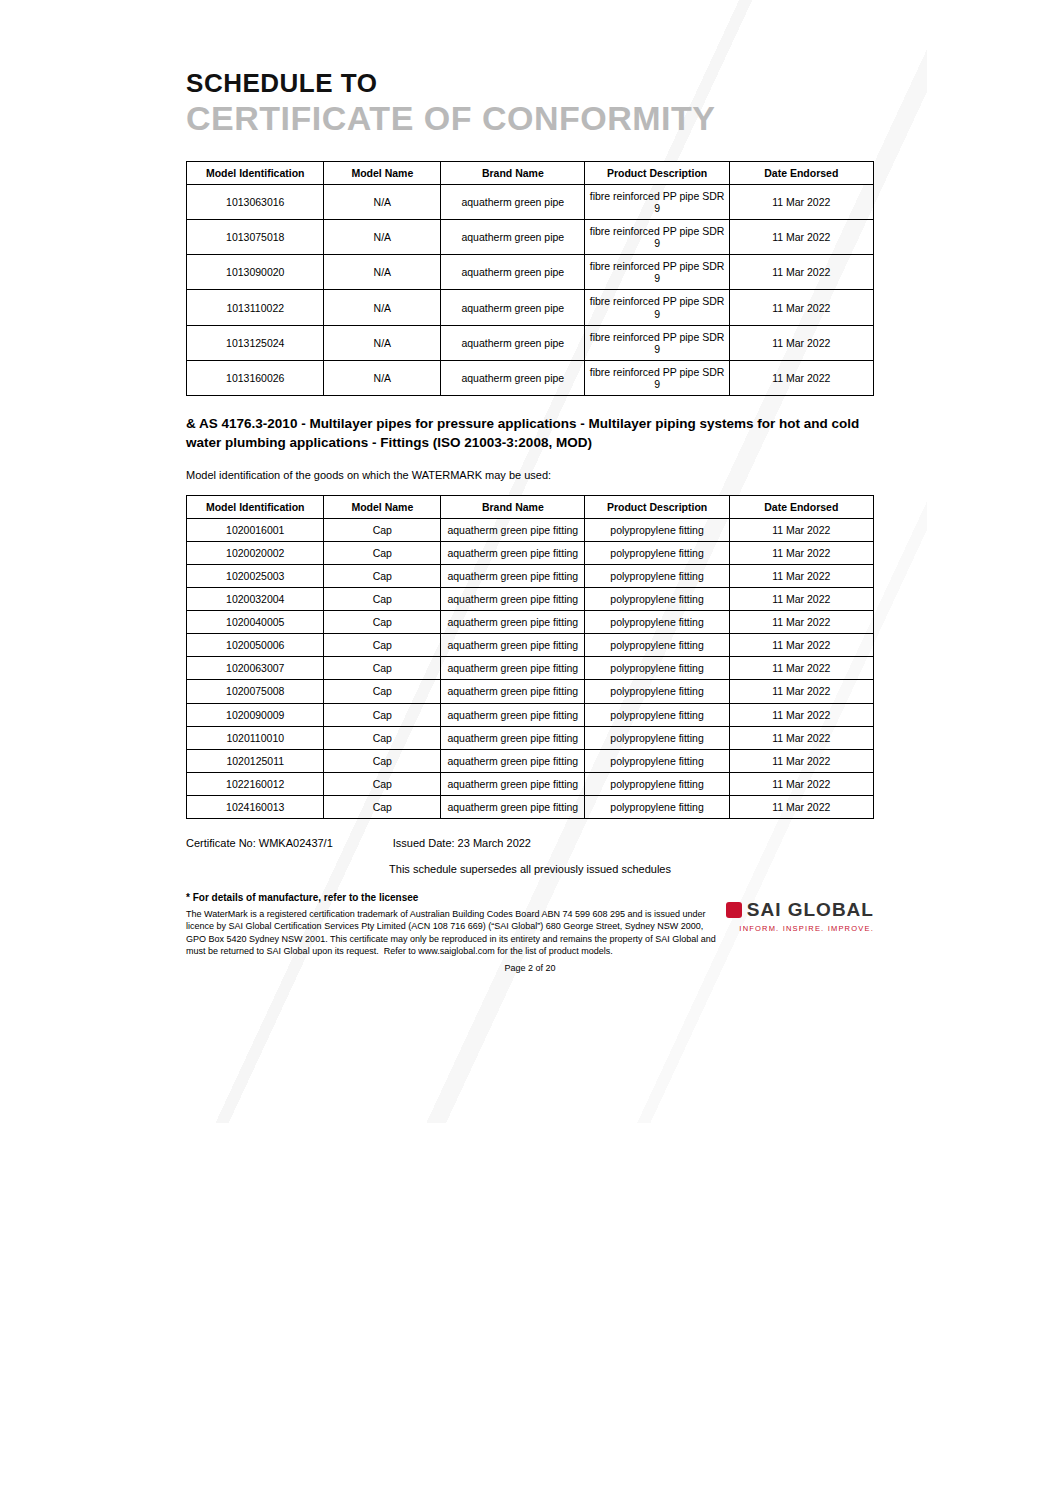SCHEDULE TO
CERTIFICATE OF CONFORMITY
| Model Identification | Model Name | Brand Name | Product Description | Date Endorsed |
| --- | --- | --- | --- | --- |
| 1013063016 | N/A | aquatherm green pipe | fibre reinforced PP pipe SDR 9 | 11 Mar 2022 |
| 1013075018 | N/A | aquatherm green pipe | fibre reinforced PP pipe SDR 9 | 11 Mar 2022 |
| 1013090020 | N/A | aquatherm green pipe | fibre reinforced PP pipe SDR 9 | 11 Mar 2022 |
| 1013110022 | N/A | aquatherm green pipe | fibre reinforced PP pipe SDR 9 | 11 Mar 2022 |
| 1013125024 | N/A | aquatherm green pipe | fibre reinforced PP pipe SDR 9 | 11 Mar 2022 |
| 1013160026 | N/A | aquatherm green pipe | fibre reinforced PP pipe SDR 9 | 11 Mar 2022 |
& AS 4176.3-2010 - Multilayer pipes for pressure applications - Multilayer piping systems for hot and cold water plumbing applications - Fittings (ISO 21003-3:2008, MOD)
Model identification of the goods on which the WATERMARK may be used:
| Model Identification | Model Name | Brand Name | Product Description | Date Endorsed |
| --- | --- | --- | --- | --- |
| 1020016001 | Cap | aquatherm green pipe fitting | polypropylene fitting | 11 Mar 2022 |
| 1020020002 | Cap | aquatherm green pipe fitting | polypropylene fitting | 11 Mar 2022 |
| 1020025003 | Cap | aquatherm green pipe fitting | polypropylene fitting | 11 Mar 2022 |
| 1020032004 | Cap | aquatherm green pipe fitting | polypropylene fitting | 11 Mar 2022 |
| 1020040005 | Cap | aquatherm green pipe fitting | polypropylene fitting | 11 Mar 2022 |
| 1020050006 | Cap | aquatherm green pipe fitting | polypropylene fitting | 11 Mar 2022 |
| 1020063007 | Cap | aquatherm green pipe fitting | polypropylene fitting | 11 Mar 2022 |
| 1020075008 | Cap | aquatherm green pipe fitting | polypropylene fitting | 11 Mar 2022 |
| 1020090009 | Cap | aquatherm green pipe fitting | polypropylene fitting | 11 Mar 2022 |
| 1020110010 | Cap | aquatherm green pipe fitting | polypropylene fitting | 11 Mar 2022 |
| 1020125011 | Cap | aquatherm green pipe fitting | polypropylene fitting | 11 Mar 2022 |
| 1022160012 | Cap | aquatherm green pipe fitting | polypropylene fitting | 11 Mar 2022 |
| 1024160013 | Cap | aquatherm green pipe fitting | polypropylene fitting | 11 Mar 2022 |
Certificate No: WMKA02437/1 Issued Date: 23 March 2022
This schedule supersedes all previously issued schedules
* For details of manufacture, refer to the licensee
The WaterMark is a registered certification trademark of Australian Building Codes Board ABN 74 599 608 295 and is issued under licence by SAI Global Certification Services Pty Limited (ACN 108 716 669) (“SAI Global”) 680 George Street, Sydney NSW 2000, GPO Box 5420 Sydney NSW 2001. This certificate may only be reproduced in its entirety and remains the property of SAI Global and must be returned to SAI Global upon its request. Refer to www.saiglobal.com for the list of product models.
SAI GLOBAL
INFORM. INSPIRE. IMPROVE.
Page 2 of 20